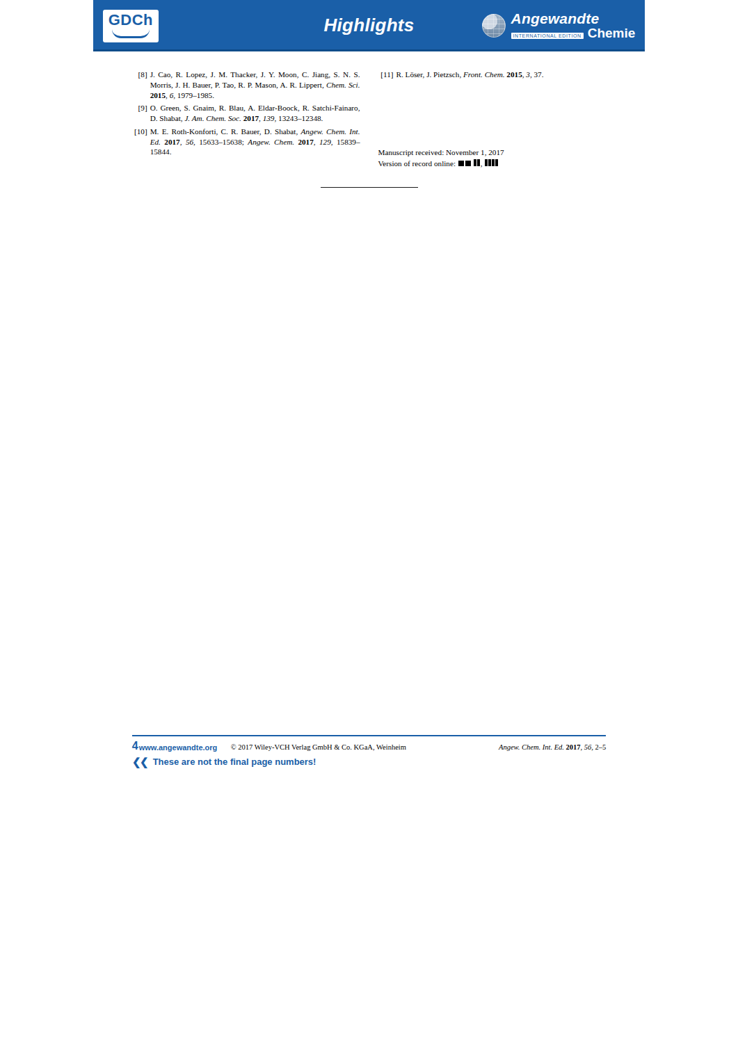GDCh
Highlights
Angewandte International Edition Chemie
[8] J. Cao, R. Lopez, J. M. Thacker, J. Y. Moon, C. Jiang, S. N. S. Morris, J. H. Bauer, P. Tao, R. P. Mason, A. R. Lippert, Chem. Sci. 2015, 6, 1979–1985.
[9] O. Green, S. Gnaim, R. Blau, A. Eldar-Boock, R. Satchi-Fainaro, D. Shabat, J. Am. Chem. Soc. 2017, 139, 13243–12348.
[10] M. E. Roth-Konforti, C. R. Bauer, D. Shabat, Angew. Chem. Int. Ed. 2017, 56, 15633–15638; Angew. Chem. 2017, 129, 15839–15844.
[11] R. Löser, J. Pietzsch, Front. Chem. 2015, 3, 37.
Manuscript received: November 1, 2017
Version of record online: ,
4
© 2017 Wiley-VCH Verlag GmbH & Co. KGaA, Weinheim
Angew. Chem. Int. Ed. 2017, 56, 2–5
www.angewandte.org
❮❮ These are not the final page numbers!